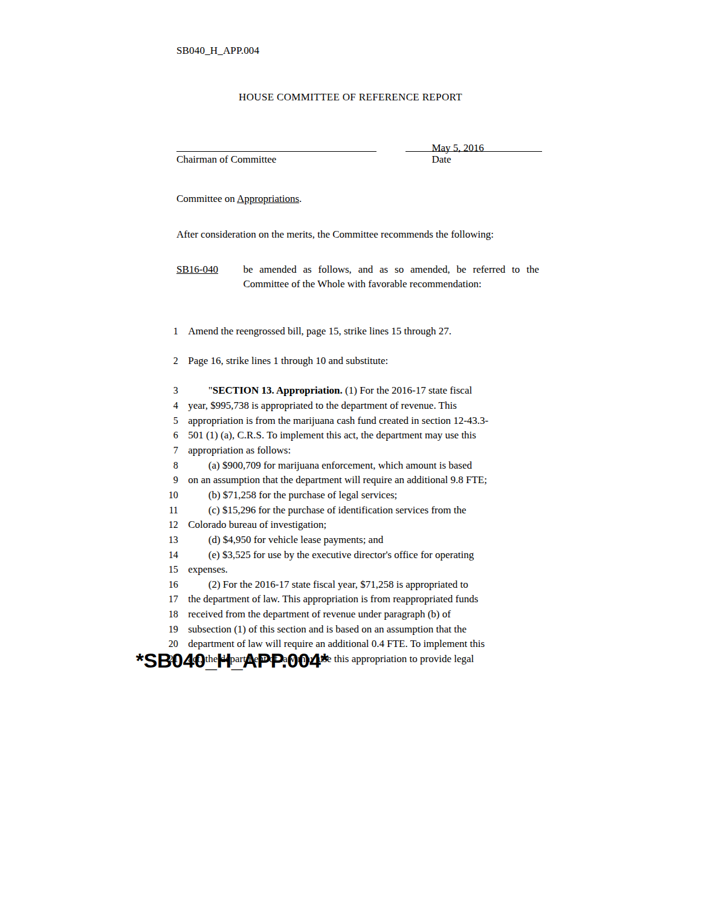SB040_H_APP.004
HOUSE COMMITTEE OF REFERENCE REPORT
May 5, 2016
Chairman of Committee
Date
Committee on Appropriations.
After consideration on the merits, the Committee recommends the following:
SB16-040
be amended as follows, and as so amended, be referred to the Committee of the Whole with favorable recommendation:
1 Amend the reengrossed bill, page 15, strike lines 15 through 27.
2 Page 16, strike lines 1 through 10 and substitute:
3"SECTION 13. Appropriation. (1) For the 2016-17 state fiscal
4 year, $995,738 is appropriated to the department of revenue. This
5 appropriation is from the marijuana cash fund created in section 12-43.3-
6501 (1) (a), C.R.S. To implement this act, the department may use this
7 appropriation as follows:
8(a) $900,709 for marijuana enforcement, which amount is based
9 on an assumption that the department will require an additional 9.8 FTE;
10(b) $71,258 for the purchase of legal services;
11(c) $15,296 for the purchase of identification services from the
12 Colorado bureau of investigation;
13(d) $4,950 for vehicle lease payments; and
14(e) $3,525 for use by the executive director's office for operating
15 expenses.
16(2) For the 2016-17 state fiscal year, $71,258 is appropriated to
17 the department of law. This appropriation is from reappropriated funds
18 received from the department of revenue under paragraph (b) of
19 subsection (1) of this section and is based on an assumption that the
20 department of law will require an additional 0.4 FTE. To implement this
21 act, the department of law may use this appropriation to provide legal
*SB040_H_APP.004*